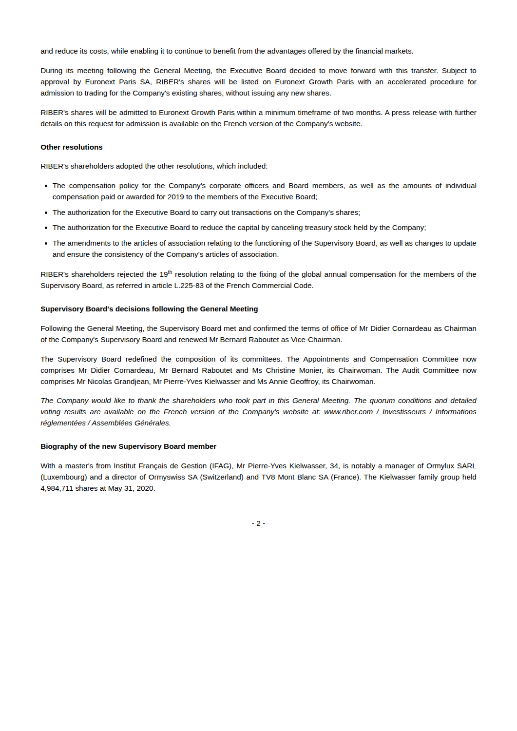and reduce its costs, while enabling it to continue to benefit from the advantages offered by the financial markets.
During its meeting following the General Meeting, the Executive Board decided to move forward with this transfer. Subject to approval by Euronext Paris SA, RIBER's shares will be listed on Euronext Growth Paris with an accelerated procedure for admission to trading for the Company's existing shares, without issuing any new shares.
RIBER's shares will be admitted to Euronext Growth Paris within a minimum timeframe of two months. A press release with further details on this request for admission is available on the French version of the Company's website.
Other resolutions
RIBER's shareholders adopted the other resolutions, which included:
The compensation policy for the Company's corporate officers and Board members, as well as the amounts of individual compensation paid or awarded for 2019 to the members of the Executive Board;
The authorization for the Executive Board to carry out transactions on the Company's shares;
The authorization for the Executive Board to reduce the capital by canceling treasury stock held by the Company;
The amendments to the articles of association relating to the functioning of the Supervisory Board, as well as changes to update and ensure the consistency of the Company's articles of association.
RIBER's shareholders rejected the 19th resolution relating to the fixing of the global annual compensation for the members of the Supervisory Board, as referred in article L.225-83 of the French Commercial Code.
Supervisory Board's decisions following the General Meeting
Following the General Meeting, the Supervisory Board met and confirmed the terms of office of Mr Didier Cornardeau as Chairman of the Company's Supervisory Board and renewed Mr Bernard Raboutet as Vice-Chairman.
The Supervisory Board redefined the composition of its committees. The Appointments and Compensation Committee now comprises Mr Didier Cornardeau, Mr Bernard Raboutet and Ms Christine Monier, its Chairwoman. The Audit Committee now comprises Mr Nicolas Grandjean, Mr Pierre-Yves Kielwasser and Ms Annie Geoffroy, its Chairwoman.
The Company would like to thank the shareholders who took part in this General Meeting. The quorum conditions and detailed voting results are available on the French version of the Company's website at: www.riber.com / Investisseurs / Informations réglementées / Assemblées Générales.
Biography of the new Supervisory Board member
With a master's from Institut Français de Gestion (IFAG), Mr Pierre-Yves Kielwasser, 34, is notably a manager of Ormylux SARL (Luxembourg) and a director of Ormyswiss SA (Switzerland) and TV8 Mont Blanc SA (France). The Kielwasser family group held 4,984,711 shares at May 31, 2020.
- 2 -